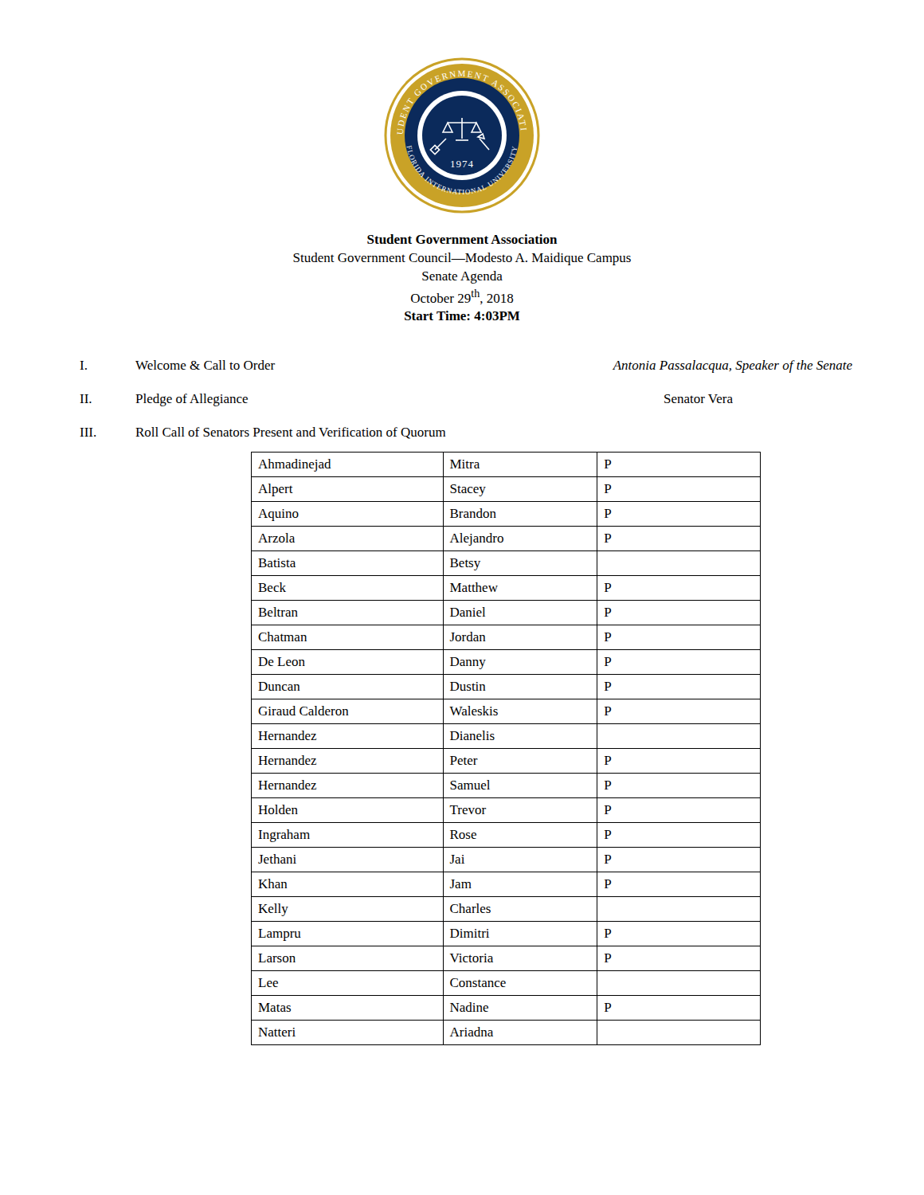STUDENT GOVERNMENT ASSOCIATION FLORIDA INTERNATIONAL UNIVERSITY 1974
Student Government Association
Student Government Council—Modesto A. Maidique Campus
Senate Agenda
October 29th, 2018
Start Time: 4:03PM
Welcome & Call to Order Antonia Passalacqua, Speaker of the Senate
Pledge of Allegiance Senator Vera
Roll Call of Senators Present and Verification of Quorum
| Ahmadinejad | Mitra | P |
| Alpert | Stacey | P |
| Aquino | Brandon | P |
| Arzola | Alejandro | P |
| Batista | Betsy | |
| Beck | Matthew | P |
| Beltran | Daniel | P |
| Chatman | Jordan | P |
| De Leon | Danny | P |
| Duncan | Dustin | P |
| Giraud Calderon | Waleskis | P |
| Hernandez | Dianelis | |
| Hernandez | Peter | P |
| Hernandez | Samuel | P |
| Holden | Trevor | P |
| Ingraham | Rose | P |
| Jethani | Jai | P |
| Khan | Jam | P |
| Kelly | Charles | |
| Lampru | Dimitri | P |
| Larson | Victoria | P |
| Lee | Constance | |
| Matas | Nadine | P |
| Natteri | Ariadna | |